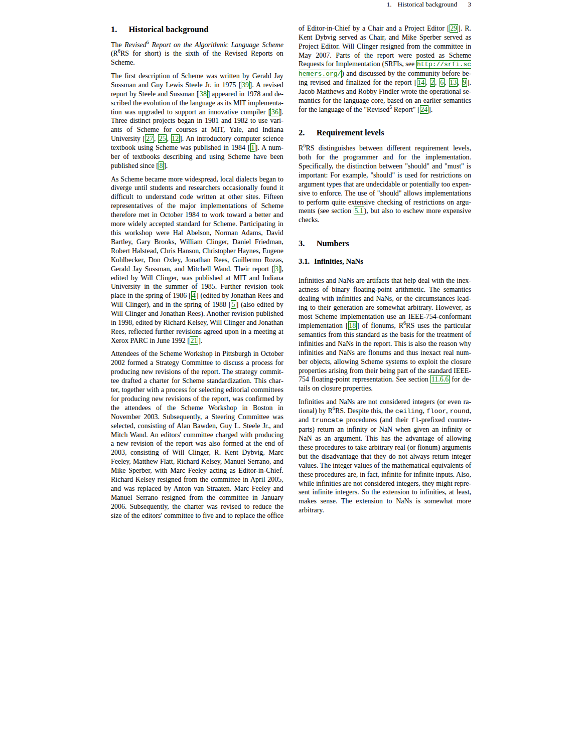1. Historical background3
1. Historical background
The Revised6 Report on the Algorithmic Language Scheme (R6RS for short) is the sixth of the Revised Reports on Scheme.
The first description of Scheme was written by Gerald Jay Sussman and Guy Lewis Steele Jr. in 1975 [39]. A revised report by Steele and Sussman [38] appeared in 1978 and described the evolution of the language as its MIT implementation was upgraded to support an innovative compiler [36]. Three distinct projects began in 1981 and 1982 to use variants of Scheme for courses at MIT, Yale, and Indiana University [27, 25, 12]. An introductory computer science textbook using Scheme was published in 1984 [1]. A number of textbooks describing and using Scheme have been published since [8].
As Scheme became more widespread, local dialects began to diverge until students and researchers occasionally found it difficult to understand code written at other sites. Fifteen representatives of the major implementations of Scheme therefore met in October 1984 to work toward a better and more widely accepted standard for Scheme. Participating in this workshop were Hal Abelson, Norman Adams, David Bartley, Gary Brooks, William Clinger, Daniel Friedman, Robert Halstead, Chris Hanson, Christopher Haynes, Eugene Kohlbecker, Don Oxley, Jonathan Rees, Guillermo Rozas, Gerald Jay Sussman, and Mitchell Wand. Their report [3], edited by Will Clinger, was published at MIT and Indiana University in the summer of 1985. Further revision took place in the spring of 1986 [4] (edited by Jonathan Rees and Will Clinger), and in the spring of 1988 [5] (also edited by Will Clinger and Jonathan Rees). Another revision published in 1998, edited by Richard Kelsey, Will Clinger and Jonathan Rees, reflected further revisions agreed upon in a meeting at Xerox PARC in June 1992 [21].
Attendees of the Scheme Workshop in Pittsburgh in October 2002 formed a Strategy Committee to discuss a process for producing new revisions of the report. The strategy committee drafted a charter for Scheme standardization. This charter, together with a process for selecting editorial committees for producing new revisions of the report, was confirmed by the attendees of the Scheme Workshop in Boston in November 2003. Subsequently, a Steering Committee was selected, consisting of Alan Bawden, Guy L. Steele Jr., and Mitch Wand. An editors' committee charged with producing a new revision of the report was also formed at the end of 2003, consisting of Will Clinger, R. Kent Dybvig, Marc Feeley, Matthew Flatt, Richard Kelsey, Manuel Serrano, and Mike Sperber, with Marc Feeley acting as Editor-in-Chief. Richard Kelsey resigned from the committee in April 2005, and was replaced by Anton van Straaten. Marc Feeley and Manuel Serrano resigned from the committee in January 2006. Subsequently, the charter was revised to reduce the size of the editors' committee to five and to replace the office of Editor-in-Chief by a Chair and a Project Editor [29]. R. Kent Dybvig served as Chair, and Mike Sperber served as Project Editor. Will Clinger resigned from the committee in May 2007. Parts of the report were posted as Scheme Requests for Implementation (SRFIs, see http://srfi.schemers.org/) and discussed by the community before being revised and finalized for the report [14, 2, 6, 13, 9]. Jacob Matthews and Robby Findler wrote the operational semantics for the language core, based on an earlier semantics for the language of the "Revised5 Report" [24].
2. Requirement levels
R6RS distinguishes between different requirement levels, both for the programmer and for the implementation. Specifically, the distinction between "should" and "must" is important: For example, "should" is used for restrictions on argument types that are undecidable or potentially too expensive to enforce. The use of "should" allows implementations to perform quite extensive checking of restrictions on arguments (see section 5.1), but also to eschew more expensive checks.
3. Numbers
3.1. Infinities, NaNs
Infinities and NaNs are artifacts that help deal with the inexactness of binary floating-point arithmetic. The semantics dealing with infinities and NaNs, or the circumstances leading to their generation are somewhat arbitrary. However, as most Scheme implementation use an IEEE-754-conformant implementation [18] of flonums, R6RS uses the particular semantics from this standard as the basis for the treatment of infinities and NaNs in the report. This is also the reason why infinities and NaNs are flonums and thus inexact real number objects, allowing Scheme systems to exploit the closure properties arising from their being part of the standard IEEE-754 floating-point representation. See section 11.6.6 for details on closure properties.
Infinities and NaNs are not considered integers (or even rational) by R6RS. Despite this, the ceiling, floor, round, and truncate procedures (and their fl-prefixed counterparts) return an infinity or NaN when given an infinity or NaN as an argument. This has the advantage of allowing these procedures to take arbitrary real (or flonum) arguments but the disadvantage that they do not always return integer values. The integer values of the mathematical equivalents of these procedures are, in fact, infinite for infinite inputs. Also, while infinities are not considered integers, they might represent infinite integers. So the extension to infinities, at least, makes sense. The extension to NaNs is somewhat more arbitrary.